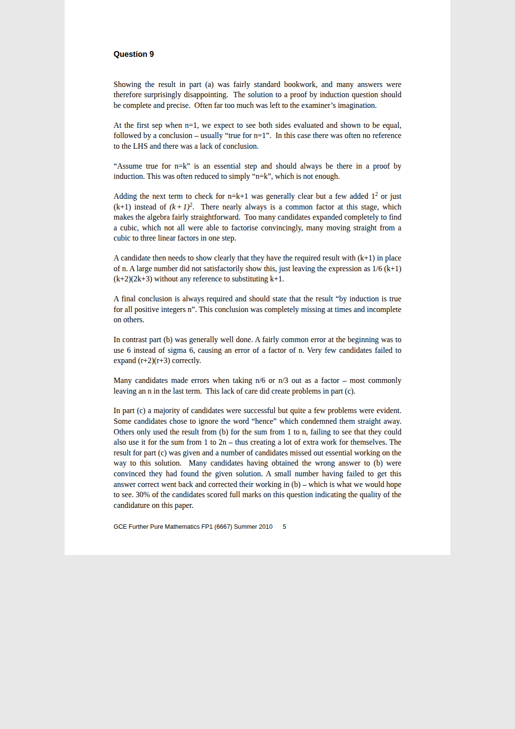Question 9
Showing the result in part (a) was fairly standard bookwork, and many answers were therefore surprisingly disappointing. The solution to a proof by induction question should be complete and precise. Often far too much was left to the examiner’s imagination.
At the first sep when n=1, we expect to see both sides evaluated and shown to be equal, followed by a conclusion – usually “true for n=1”. In this case there was often no reference to the LHS and there was a lack of conclusion.
“Assume true for n=k” is an essential step and should always be there in a proof by induction. This was often reduced to simply “n=k”, which is not enough.
Adding the next term to check for n=k+1 was generally clear but a few added 12 or just (k+1) instead of (k + 1)2. There nearly always is a common factor at this stage, which makes the algebra fairly straightforward. Too many candidates expanded completely to find a cubic, which not all were able to factorise convincingly, many moving straight from a cubic to three linear factors in one step.
A candidate then needs to show clearly that they have the required result with (k+1) in place of n. A large number did not satisfactorily show this, just leaving the expression as 1/6 (k+1)(k+2)(2k+3) without any reference to substituting k+1.
A final conclusion is always required and should state that the result “by induction is true for all positive integers n”. This conclusion was completely missing at times and incomplete on others.
In contrast part (b) was generally well done. A fairly common error at the beginning was to use 6 instead of sigma 6, causing an error of a factor of n. Very few candidates failed to expand (r+2)(r+3) correctly.
Many candidates made errors when taking n/6 or n/3 out as a factor – most commonly leaving an n in the last term. This lack of care did create problems in part (c).
In part (c) a majority of candidates were successful but quite a few problems were evident. Some candidates chose to ignore the word “hence” which condemned them straight away. Others only used the result from (b) for the sum from 1 to n, failing to see that they could also use it for the sum from 1 to 2n – thus creating a lot of extra work for themselves. The result for part (c) was given and a number of candidates missed out essential working on the way to this solution. Many candidates having obtained the wrong answer to (b) were convinced they had found the given solution. A small number having failed to get this answer correct went back and corrected their working in (b) – which is what we would hope to see. 30% of the candidates scored full marks on this question indicating the quality of the candidature on this paper.
GCE Further Pure Mathematics FP1 (6667) Summer 20105